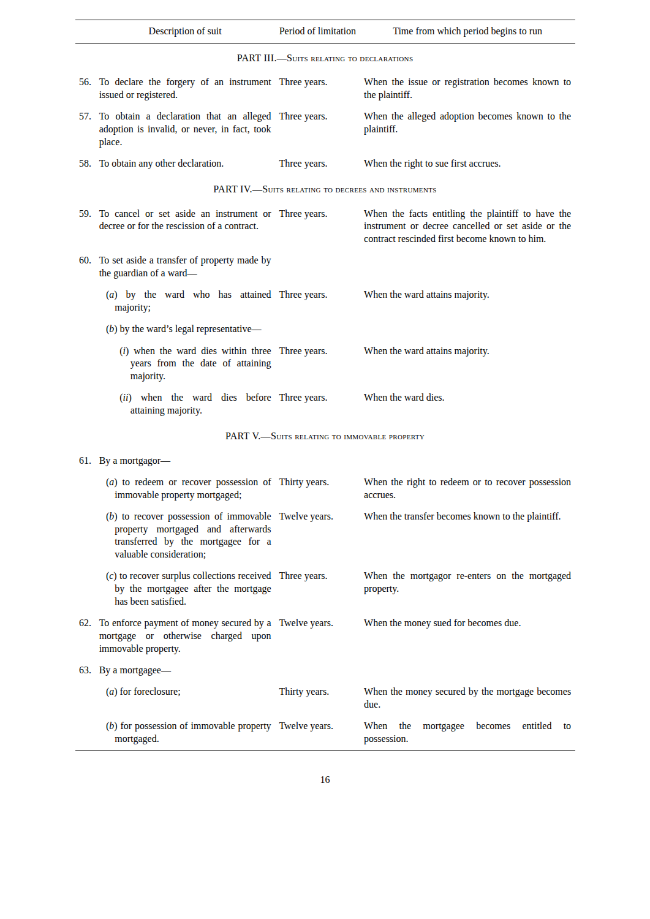| | Description of suit | Period of limitation | Time from which period begins to run |
| --- | --- | --- | --- |
| Part III. — Suits relating to declarations |
| 56. | To declare the forgery of an instrument issued or registered. | Three years. | When the issue or registration becomes known to the plaintiff. |
| 57. | To obtain a declaration that an alleged adoption is invalid, or never, in fact, took place. | Three years. | When the alleged adoption becomes known to the plaintiff. |
| 58. | To obtain any other declaration. | Three years. | When the right to sue first accrues. |
| Part IV. — Suits relating to decrees and instruments |
| 59. | To cancel or set aside an instrument or decree or for the rescission of a contract. | Three years. | When the facts entitling the plaintiff to have the instrument or decree cancelled or set aside or the contract rescinded first become known to him. |
| 60. | To set aside a transfer of property made by the guardian of a ward— | | |
| | ( a ) by the ward who has attained majority; | Three years. | When the ward attains majority. |
| | ( b ) by the ward’s legal representative— | | |
| | ( i ) when the ward dies within three years from the date of attaining majority. | Three years. | When the ward attains majority. |
| | ( ii ) when the ward dies before attaining majority. | Three years. | When the ward dies. |
| Part V. — Suits relating to immovable property |
| 61. | By a mortgagor— | | |
| | ( a ) to redeem or recover possession of immovable property mortgaged; | Thirty years. | When the right to redeem or to recover possession accrues. |
| | ( b ) to recover possession of immovable property mortgaged and afterwards transferred by the mortgagee for a valuable consideration; | Twelve years. | When the transfer becomes known to the plaintiff. |
| | ( c ) to recover surplus collections received by the mortgagee after the mortgage has been satisfied. | Three years. | When the mortgagor re-enters on the mortgaged property. |
| 62. | To enforce payment of money secured by a mortgage or otherwise charged upon immovable property. | Twelve years. | When the money sued for becomes due. |
| 63. | By a mortgagee— | | |
| | ( a ) for foreclosure; | Thirty years. | When the money secured by the mortgage becomes due. |
| | ( b ) for possession of immovable property mortgaged. | Twelve years. | When the mortgagee becomes entitled to possession. |
16